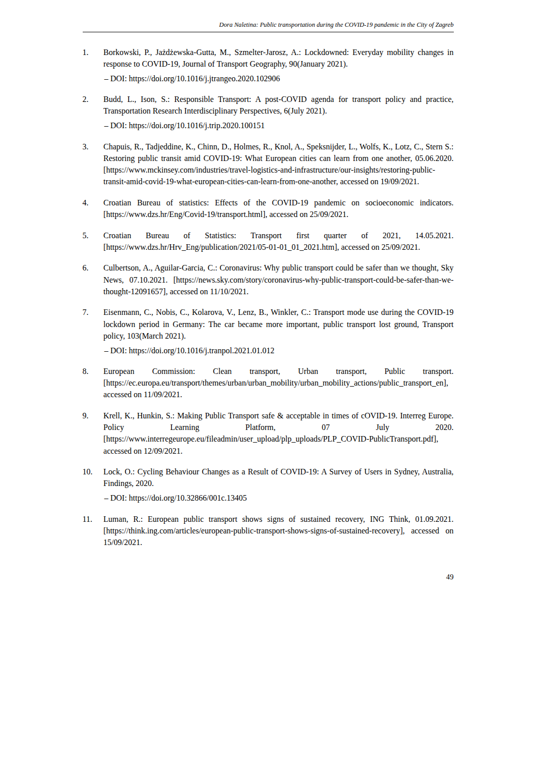Dora Naletina: Public transportation during the COVID-19 pandemic in the City of Zagreb
Borkowski, P., Jażdżewska-Gutta, M., Szmelter-Jarosz, A.: Lockdowned: Everyday mobility changes in response to COVID-19, Journal of Transport Geography, 90(January 2021). – DOI: https://doi.org/10.1016/j.jtrangeo.2020.102906
Budd, L., Ison, S.: Responsible Transport: A post-COVID agenda for transport policy and practice, Transportation Research Interdisciplinary Perspectives, 6(July 2021). – DOI: https://doi.org/10.1016/j.trip.2020.100151
Chapuis, R., Tadjeddine, K., Chinn, D., Holmes, R., Knol, A., Speksnijder, L., Wolfs, K., Lotz, C., Stern S.: Restoring public transit amid COVID-19: What European cities can learn from one another, 05.06.2020. [https://www.mckinsey.com/industries/travel-logistics-and-infrastructure/our-insights/restoring-public-transit-amid-covid-19-what-european-cities-can-learn-from-one-another, accessed on 19/09/2021.
Croatian Bureau of statistics: Effects of the COVID-19 pandemic on socioeconomic indicators. [https://www.dzs.hr/Eng/Covid-19/transport.html], accessed on 25/09/2021.
Croatian Bureau of Statistics: Transport first quarter of 2021, 14.05.2021. [https://www.dzs.hr/Hrv_Eng/publication/2021/05-01-01_01_2021.htm], accessed on 25/09/2021.
Culbertson, A., Aguilar-Garcia, C.: Coronavirus: Why public transport could be safer than we thought, Sky News, 07.10.2021. [https://news.sky.com/story/coronavirus-why-public-transport-could-be-safer-than-we-thought-12091657], accessed on 11/10/2021.
Eisenmann, C., Nobis, C., Kolarova, V., Lenz, B., Winkler, C.: Transport mode use during the COVID-19 lockdown period in Germany: The car became more important, public transport lost ground, Transport policy, 103(March 2021). – DOI: https://doi.org/10.1016/j.tranpol.2021.01.012
European Commission: Clean transport, Urban transport, Public transport. [https://ec.europa.eu/transport/themes/urban/urban_mobility/urban_mobility_actions/public_transport_en], accessed on 11/09/2021.
Krell, K., Hunkin, S.: Making Public Transport safe & acceptable in times of cOVID-19. Interreg Europe. Policy Learning Platform, 07 July 2020. [https://www.interregeurope.eu/fileadmin/user_upload/plp_uploads/PLP_COVID-PublicTransport.pdf], accessed on 12/09/2021.
Lock, O.: Cycling Behaviour Changes as a Result of COVID-19: A Survey of Users in Sydney, Australia, Findings, 2020. – DOI: https://doi.org/10.32866/001c.13405
Luman, R.: European public transport shows signs of sustained recovery, ING Think, 01.09.2021. [https://think.ing.com/articles/european-public-transport-shows-signs-of-sustained-recovery], accessed on 15/09/2021.
49